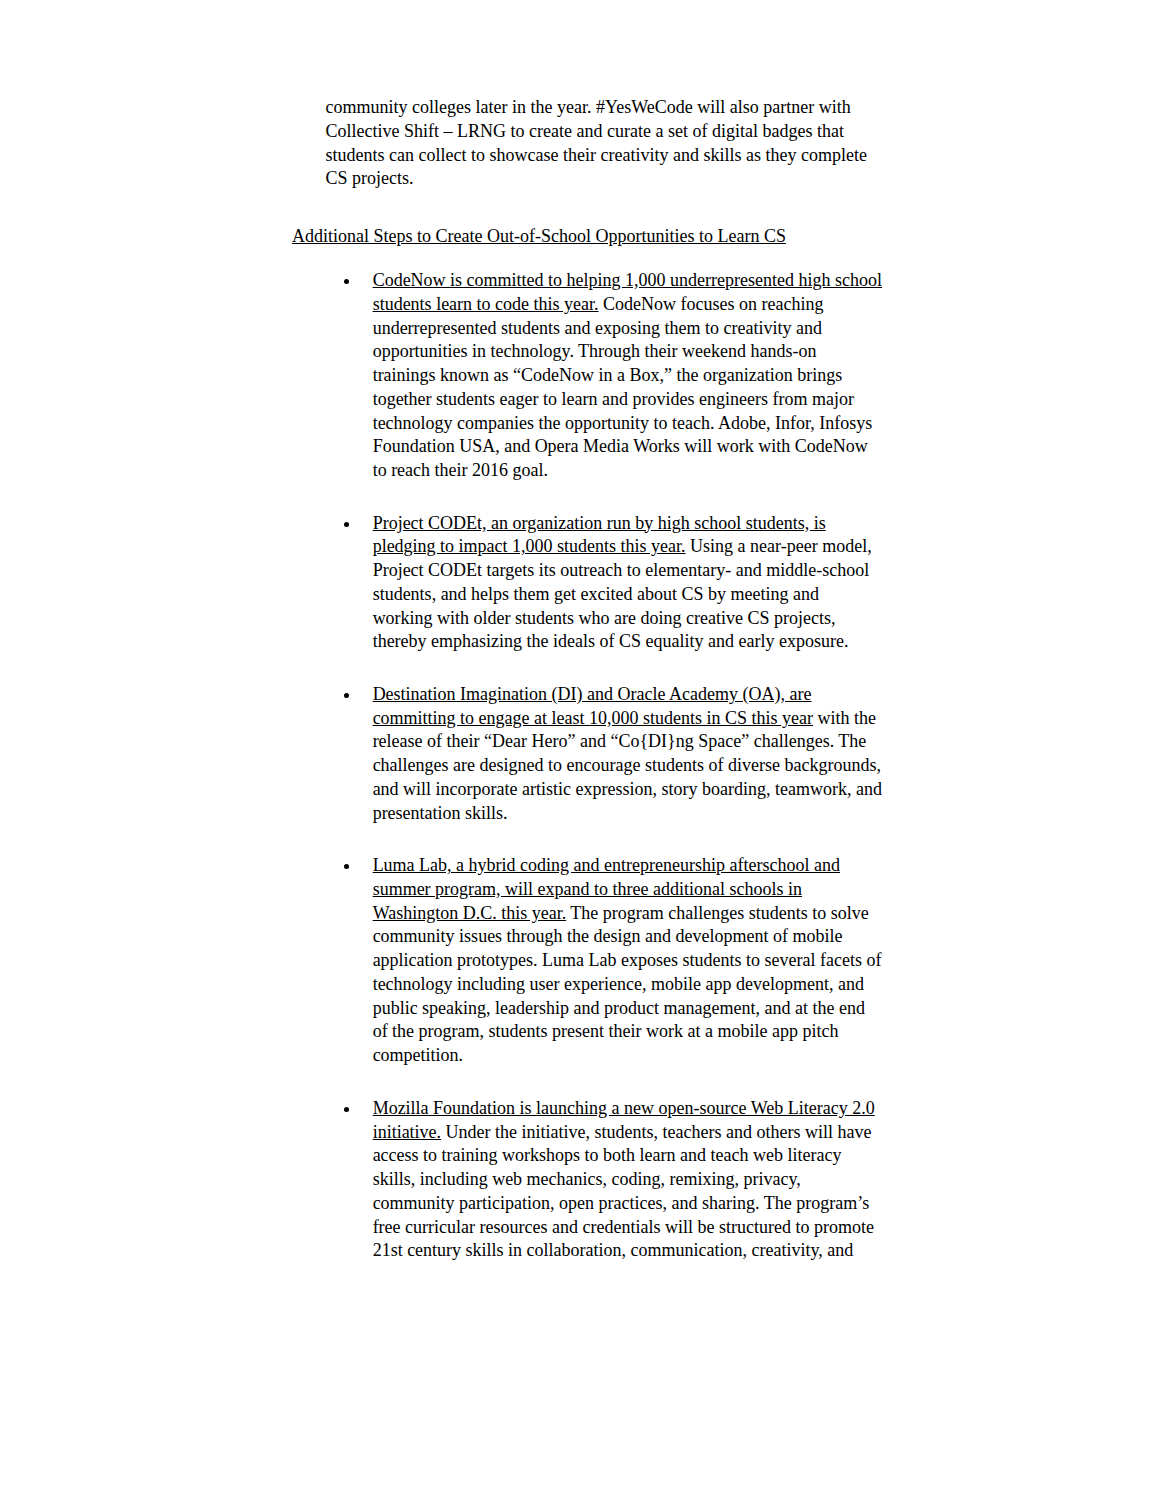community colleges later in the year. #YesWeCode will also partner with Collective Shift – LRNG to create and curate a set of digital badges that students can collect to showcase their creativity and skills as they complete CS projects.
Additional Steps to Create Out-of-School Opportunities to Learn CS
CodeNow is committed to helping 1,000 underrepresented high school students learn to code this year. CodeNow focuses on reaching underrepresented students and exposing them to creativity and opportunities in technology. Through their weekend hands-on trainings known as “CodeNow in a Box,” the organization brings together students eager to learn and provides engineers from major technology companies the opportunity to teach. Adobe, Infor, Infosys Foundation USA, and Opera Media Works will work with CodeNow to reach their 2016 goal.
Project CODEt, an organization run by high school students, is pledging to impact 1,000 students this year. Using a near-peer model, Project CODEt targets its outreach to elementary- and middle-school students, and helps them get excited about CS by meeting and working with older students who are doing creative CS projects, thereby emphasizing the ideals of CS equality and early exposure.
Destination Imagination (DI) and Oracle Academy (OA), are committing to engage at least 10,000 students in CS this year with the release of their “Dear Hero” and “Co{DI}ng Space” challenges. The challenges are designed to encourage students of diverse backgrounds, and will incorporate artistic expression, story boarding, teamwork, and presentation skills.
Luma Lab, a hybrid coding and entrepreneurship afterschool and summer program, will expand to three additional schools in Washington D.C. this year. The program challenges students to solve community issues through the design and development of mobile application prototypes. Luma Lab exposes students to several facets of technology including user experience, mobile app development, and public speaking, leadership and product management, and at the end of the program, students present their work at a mobile app pitch competition.
Mozilla Foundation is launching a new open-source Web Literacy 2.0 initiative. Under the initiative, students, teachers and others will have access to training workshops to both learn and teach web literacy skills, including web mechanics, coding, remixing, privacy, community participation, open practices, and sharing. The program’s free curricular resources and credentials will be structured to promote 21st century skills in collaboration, communication, creativity, and